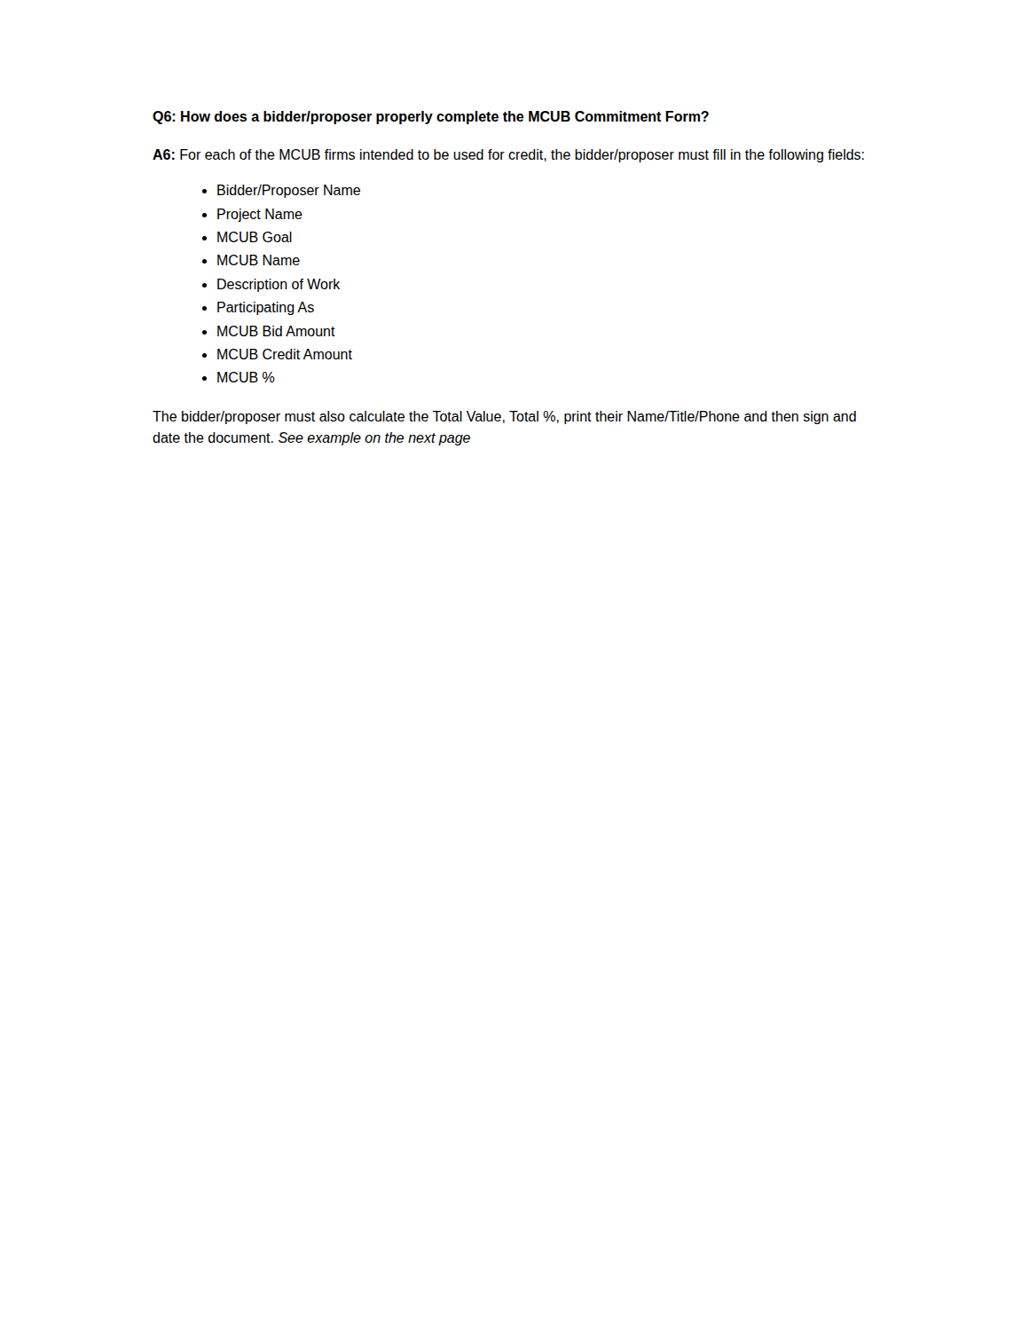Q6: How does a bidder/proposer properly complete the MCUB Commitment Form?
A6: For each of the MCUB firms intended to be used for credit, the bidder/proposer must fill in the following fields:
Bidder/Proposer Name
Project Name
MCUB Goal
MCUB Name
Description of Work
Participating As
MCUB Bid Amount
MCUB Credit Amount
MCUB %
The bidder/proposer must also calculate the Total Value, Total %, print their Name/Title/Phone and then sign and date the document. See example on the next page